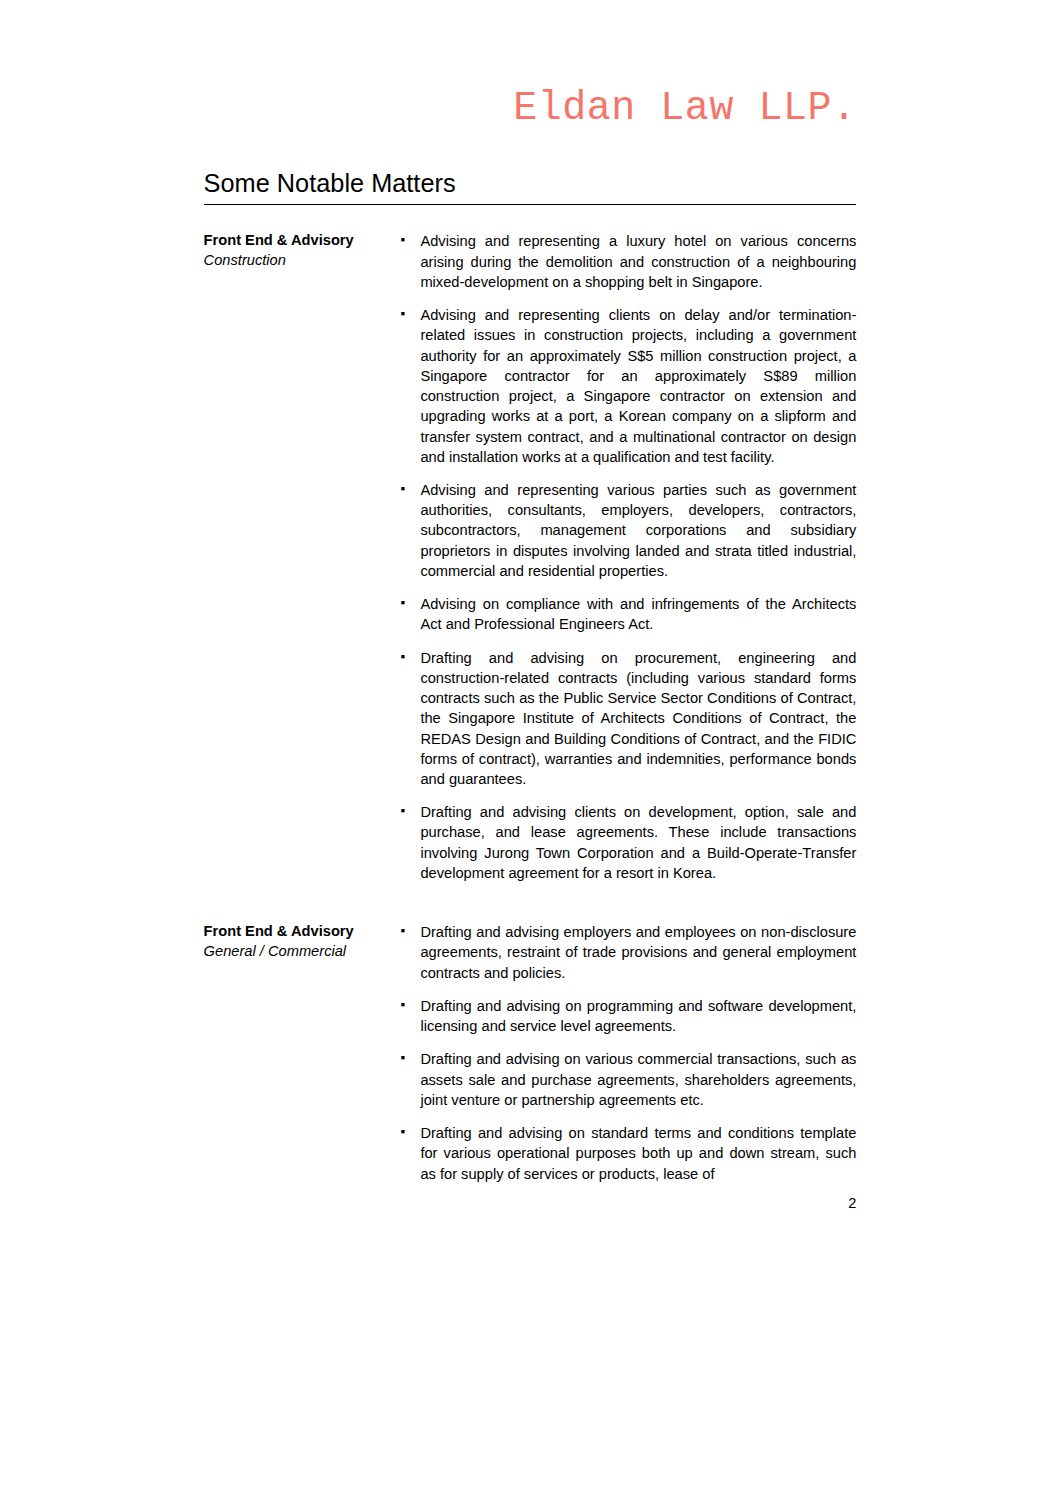Eldan Law LLP.
Some Notable Matters
| Front End & Advisory Construction | Advising and representing a luxury hotel on various concerns arising during the demolition and construction of a neighbouring mixed-development on a shopping belt in Singapore. Advising and representing clients on delay and/or termination-related issues in construction projects, including a government authority for an approximately S$5 million construction project, a Singapore contractor for an approximately S$89 million construction project, a Singapore contractor on extension and upgrading works at a port, a Korean company on a slipform and transfer system contract, and a multinational contractor on design and installation works at a qualification and test facility. Advising and representing various parties such as government authorities, consultants, employers, developers, contractors, subcontractors, management corporations and subsidiary proprietors in disputes involving landed and strata titled industrial, commercial and residential properties. Advising on compliance with and infringements of the Architects Act and Professional Engineers Act. Drafting and advising on procurement, engineering and construction-related contracts (including various standard forms contracts such as the Public Service Sector Conditions of Contract, the Singapore Institute of Architects Conditions of Contract, the REDAS Design and Building Conditions of Contract, and the FIDIC forms of contract), warranties and indemnities, performance bonds and guarantees. Drafting and advising clients on development, option, sale and purchase, and lease agreements. These include transactions involving Jurong Town Corporation and a Build-Operate-Transfer development agreement for a resort in Korea. |
| Front End & Advisory General / Commercial | Drafting and advising employers and employees on non-disclosure agreements, restraint of trade provisions and general employment contracts and policies. Drafting and advising on programming and software development, licensing and service level agreements. Drafting and advising on various commercial transactions, such as assets sale and purchase agreements, shareholders agreements, joint venture or partnership agreements etc. Drafting and advising on standard terms and conditions template for various operational purposes both up and down stream, such as for supply of services or products, lease of |
2